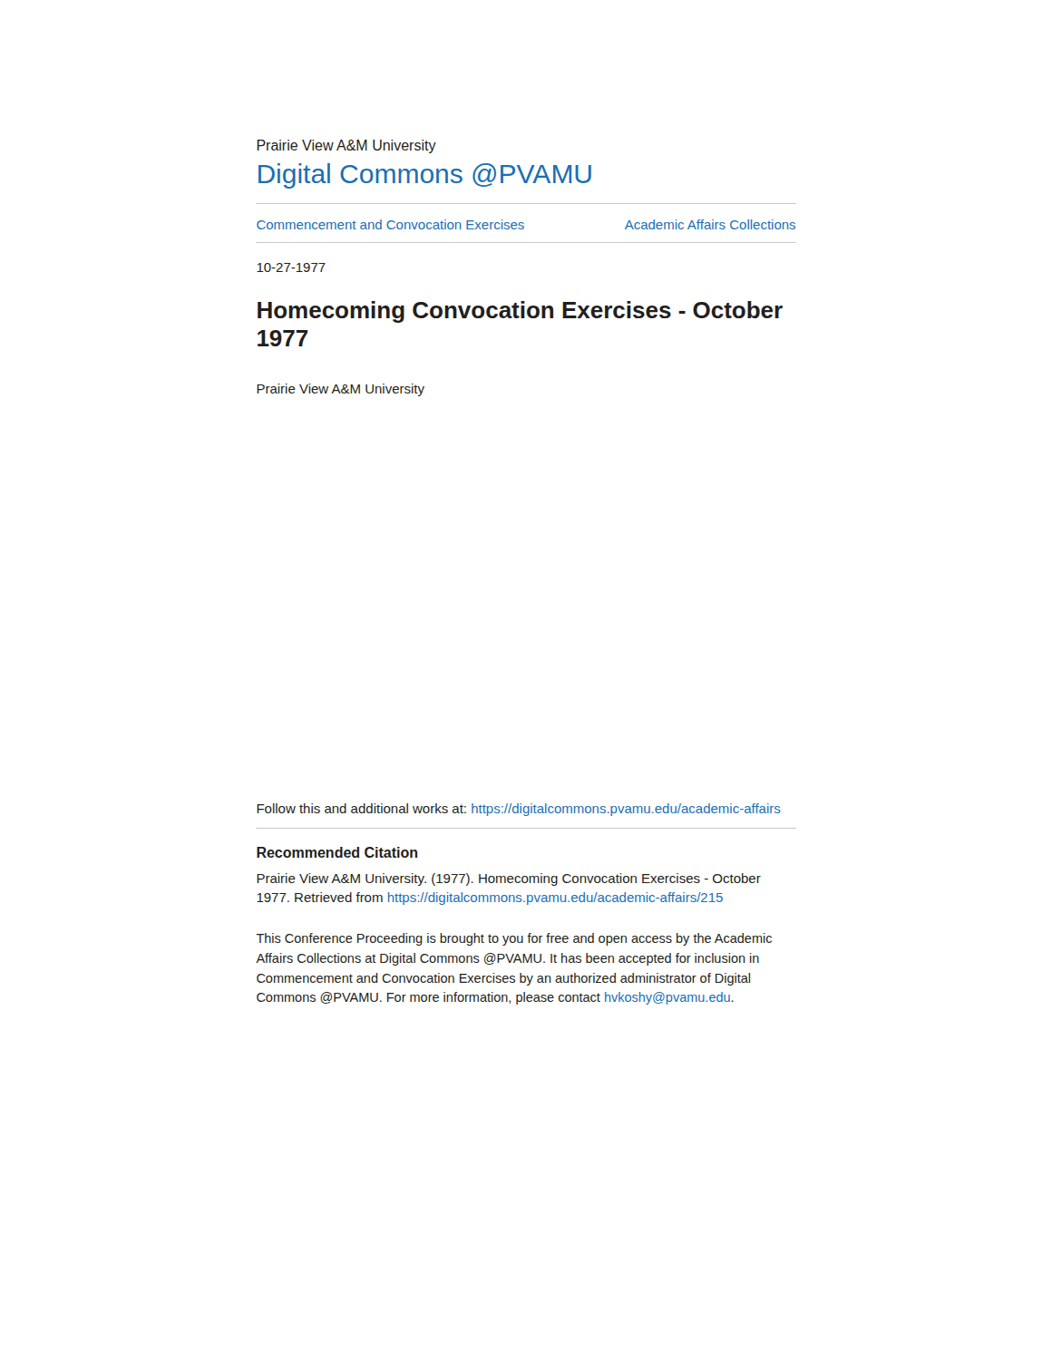Prairie View A&M University
Digital Commons @PVAMU
Commencement and Convocation Exercises
Academic Affairs Collections
10-27-1977
Homecoming Convocation Exercises - October 1977
Prairie View A&M University
Follow this and additional works at: https://digitalcommons.pvamu.edu/academic-affairs
Recommended Citation
Prairie View A&M University. (1977). Homecoming Convocation Exercises - October 1977. Retrieved from https://digitalcommons.pvamu.edu/academic-affairs/215
This Conference Proceeding is brought to you for free and open access by the Academic Affairs Collections at Digital Commons @PVAMU. It has been accepted for inclusion in Commencement and Convocation Exercises by an authorized administrator of Digital Commons @PVAMU. For more information, please contact hvkoshy@pvamu.edu.